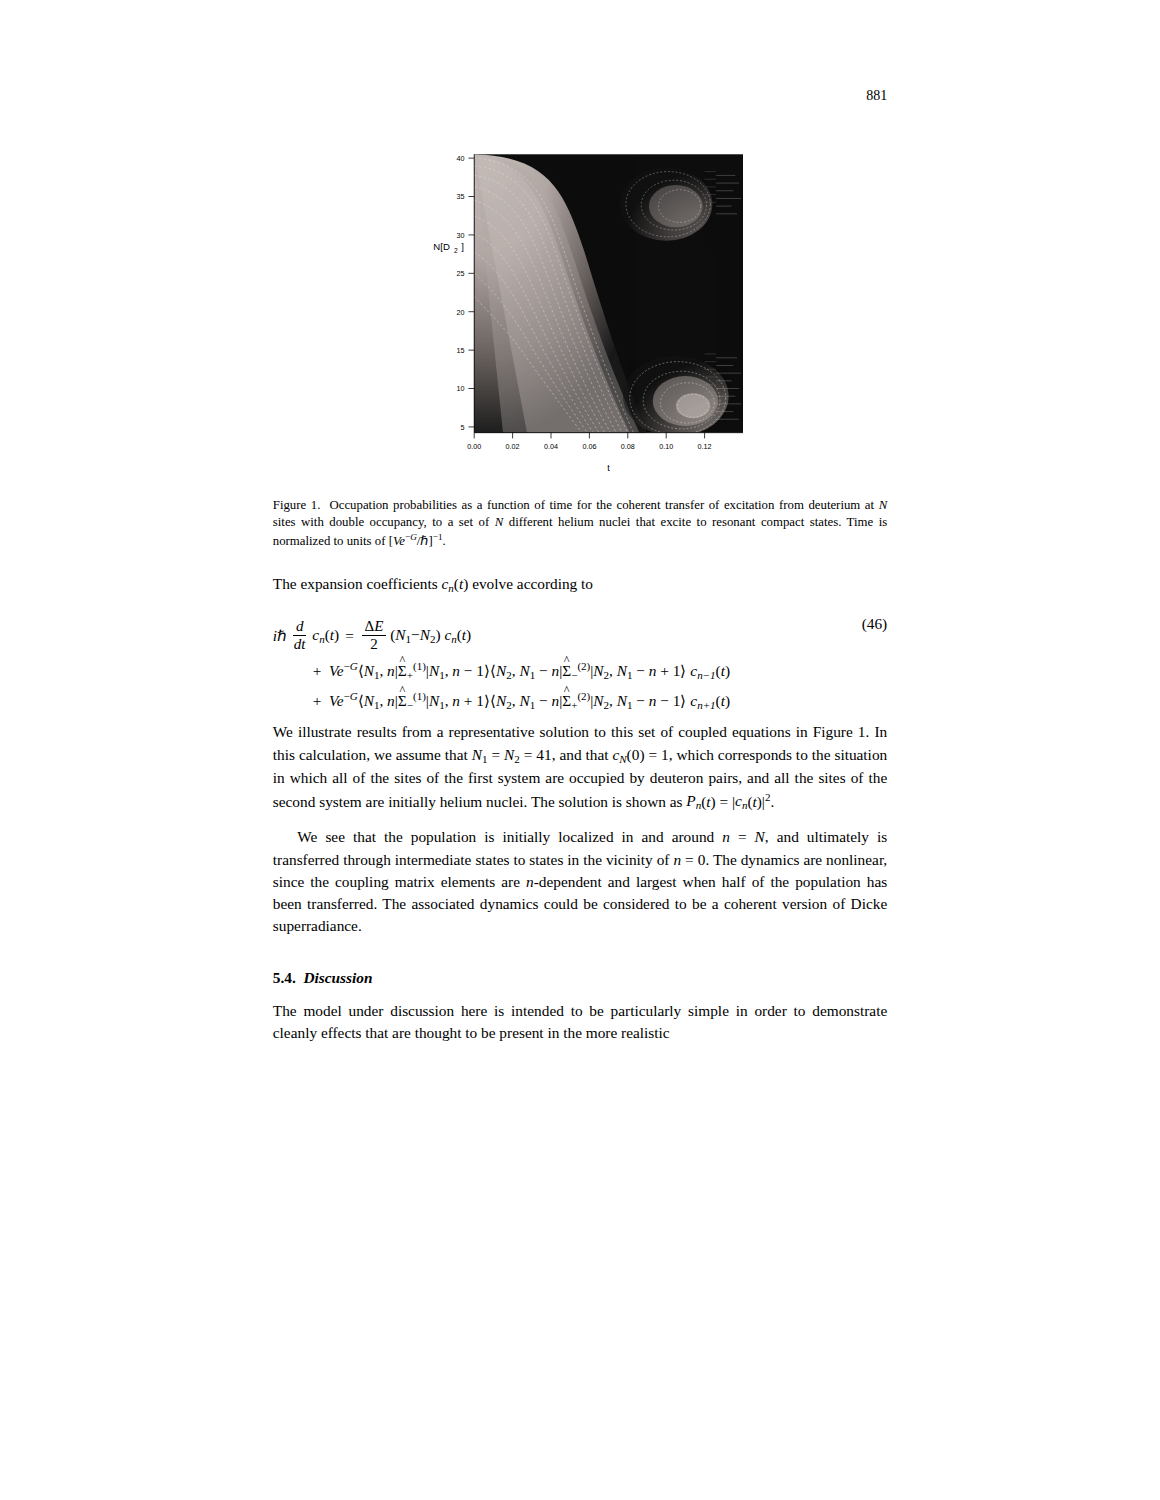881
40 35 30 25 20 15 10 5 0.00 0.02 0.04 0.06 0.08 0.10 0.12 N[D 2 ] t
Figure 1. Occupation probabilities as a function of time for the coherent transfer of excitation from deuterium at N sites with double occupancy, to a set of N different helium nuclei that excite to resonant compact states. Time is normalized to units of [Ve−G/ℏ]−1.
The expansion coefficients cn(t) evolve according to
(46)
iℏ ddt cn(t) = ΔE 2 (N 1−N 2) cn(t)
+ Ve−G⟨N 1, n|^Σ+(1)|N 1, n − 1⟩⟨N 2, N 1 − n|^Σ−(2)|N 2, N 1 − n + 1⟩ cn−1(t)
+ Ve−G⟨N 1, n|^Σ−(1)|N 1, n + 1⟩⟨N 2, N 1 − n|^Σ+(2)|N 2, N 1 − n − 1⟩ cn+1(t)
We illustrate results from a representative solution to this set of coupled equations in Figure 1. In this calculation, we assume that N 1 = N 2 = 41, and that cN(0) = 1, which corresponds to the situation in which all of the sites of the first system are occupied by deuteron pairs, and all the sites of the second system are initially helium nuclei. The solution is shown as Pn(t) = |cn(t)|2.
We see that the population is initially localized in and around n = N, and ultimately is transferred through intermediate states to states in the vicinity of n = 0. The dynamics are nonlinear, since the coupling matrix elements are n-dependent and largest when half of the population has been transferred. The associated dynamics could be considered to be a coherent version of Dicke superradiance.
5.4. Discussion
The model under discussion here is intended to be particularly simple in order to demonstrate cleanly effects that are thought to be present in the more realistic